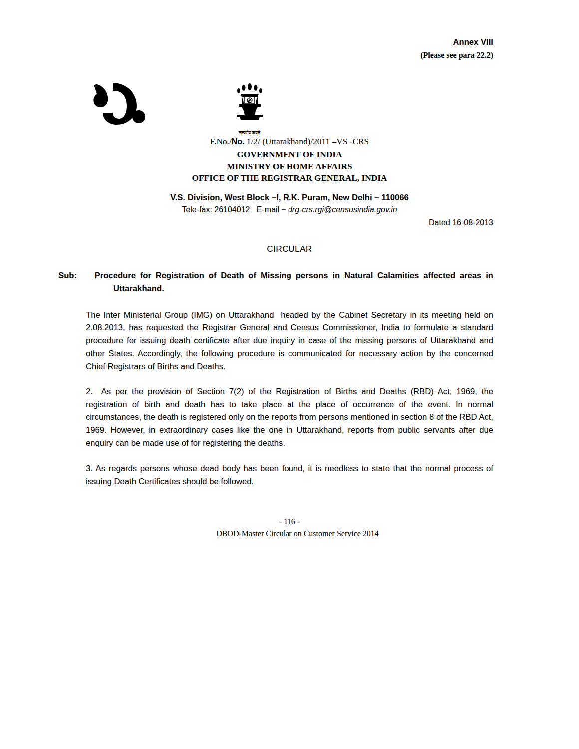Annex VIII
(Please see para 22.2)
सत्यमेव जयते
F.No./No. 1/2/ (Uttarakhand)/2011 –VS -CRS
GOVERNMENT OF INDIA
MINISTRY OF HOME AFFAIRS
OFFICE OF THE REGISTRAR GENERAL, INDIA
V.S. Division, West Block –I, R.K. Puram, New Delhi – 110066
Tele-fax: 26104012 E-mail – drg-crs.rgi@censusindia.gov.in
Dated 16-08-2013
CIRCULAR
Sub: Procedure for Registration of Death of Missing persons in Natural Calamities affected areas in Uttarakhand.
The Inter Ministerial Group (IMG) on Uttarakhand headed by the Cabinet Secretary in its meeting held on 2.08.2013, has requested the Registrar General and Census Commissioner, India to formulate a standard procedure for issuing death certificate after due inquiry in case of the missing persons of Uttarakhand and other States. Accordingly, the following procedure is communicated for necessary action by the concerned Chief Registrars of Births and Deaths.
2. As per the provision of Section 7(2) of the Registration of Births and Deaths (RBD) Act, 1969, the registration of birth and death has to take place at the place of occurrence of the event. In normal circumstances, the death is registered only on the reports from persons mentioned in section 8 of the RBD Act, 1969. However, in extraordinary cases like the one in Uttarakhand, reports from public servants after due enquiry can be made use of for registering the deaths.
3. As regards persons whose dead body has been found, it is needless to state that the normal process of issuing Death Certificates should be followed.
- 116 - DBOD-Master Circular on Customer Service 2014